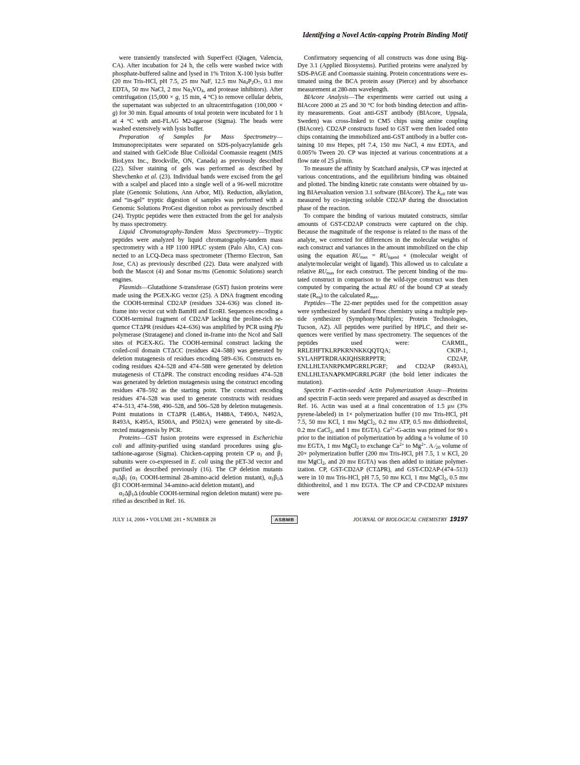Identifying a Novel Actin-capping Protein Binding Motif
were transiently transfected with SuperFect (Qiagen, Valencia, CA). After incubation for 24 h, the cells were washed twice with phosphate-buffered saline and lysed in 1% Triton X-100 lysis buffer (20 mm Tris-HCl, pH 7.5, 25 mm NaF, 12.5 mm Na4P2O7, 0.1 mm EDTA, 50 mm NaCl, 2 mm Na3VO4, and protease inhibitors). After centrifugation (15,000 × g, 15 min, 4 °C) to remove cellular debris, the supernatant was subjected to an ultracentrifugation (100,000 × g) for 30 min. Equal amounts of total protein were incubated for 1 h at 4 °C with anti-FLAG M2-agarose (Sigma). The beads were washed extensively with lysis buffer.
Preparation of Samples for Mass Spectrometry—Immunoprecipitates were separated on SDS-polyacrylamide gels and stained with GelCode Blue Colloidal Coomassie reagent (MJS BioLynx Inc., Brockville, ON, Canada) as previously described (22). Silver staining of gels was performed as described by Shevchenko et al. (23). Individual bands were excised from the gel with a scalpel and placed into a single well of a 96-well microtitre plate (Genomic Solutions, Ann Arbor, MI). Reduction, alkylation, and “in-gel” tryptic digestion of samples was performed with a Genomic Solutions ProGest digestion robot as previously described (24). Tryptic peptides were then extracted from the gel for analysis by mass spectrometry.
Liquid Chromatography-Tandem Mass Spectrometry—Tryptic peptides were analyzed by liquid chromatography-tandem mass spectrometry with a HP 1100 HPLC system (Palo Alto, CA) connected to an LCQ-Deca mass spectrometer (Thermo Electron, San Jose, CA) as previously described (22). Data were analyzed with both the Mascot (4) and Sonar ms/ms (Genomic Solutions) search engines.
Plasmids—Glutathione S-transferase (GST) fusion proteins were made using the PGEX-KG vector (25). A DNA fragment encoding the COOH-terminal CD2AP (residues 324–636) was cloned in-frame into vector cut with BamHI and EcoRI. Sequences encoding a COOH-terminal fragment of CD2AP lacking the proline-rich sequence CTΔPR (residues 424–636) was amplified by PCR using Pfu polymerase (Stratagene) and cloned in-frame into the NcoI and SalI sites of PGEX-KG. The COOH-terminal construct lacking the coiled-coil domain CTΔCC (residues 424–588) was generated by deletion mutagenesis of residues encoding 589–636. Constructs encoding residues 424–528 and 474–588 were generated by deletion mutagenesis of CTΔPR. The construct encoding residues 474–528 was generated by deletion mutagenesis using the construct encoding residues 478–592 as the starting point. The construct encoding residues 474–528 was used to generate constructs with residues 474–513, 474–598, 490–528, and 506–528 by deletion mutagenesis. Point mutations in CTΔPR (L486A, H488A, T490A, N492A, R493A, K495A, R500A, and P502A) were generated by site-directed mutagenesis by PCR.
Proteins—GST fusion proteins were expressed in Escherichia coli and affinity-purified using standard procedures using glutathione-agarose (Sigma). Chicken-capping protein CP α1 and β1 subunits were co-expressed in E. coli using the pET-3d vector and purified as described previously (16). The CP deletion mutants α1Δβ1 (α1 COOH-terminal 28-amino-acid deletion mutant), α1β1Δ (β1 COOH-terminal 34-amino-acid deletion mutant), and
α1Δβ1Δ (double COOH-terminal region deletion mutant) were purified as described in Ref. 16.
Confirmatory sequencing of all constructs was done using Big-Dye 3.1 (Applied Biosystems). Purified proteins were analyzed by SDS-PAGE and Coomassie staining. Protein concentrations were estimated using the BCA protein assay (Pierce) and by absorbance measurement at 280-nm wavelength.
BIAcore Analysis—The experiments were carried out using a BIAcore 2000 at 25 and 30 °C for both binding detection and affinity measurements. Goat anti-GST antibody (BIAcore, Uppsala, Sweden) was cross-linked to CM5 chips using amine coupling (BIAcore). CD2AP constructs fused to GST were then loaded onto chips containing the immobilized anti-GST antibody in a buffer containing 10 mm Hepes, pH 7.4, 150 mm NaCl, 4 mm EDTA, and 0.005% Tween 20. CP was injected at various concentrations at a flow rate of 25 μl/min.
To measure the affinity by Scatchard analysis, CP was injected at various concentrations, and the equilibrium binding was obtained and plotted. The binding kinetic rate constants were obtained by using BIAevaluation version 3.1 software (BIAcore). The koff rate was measured by co-injecting soluble CD2AP during the dissociation phase of the reaction.
To compare the binding of various mutated constructs, similar amounts of GST-CD2AP constructs were captured on the chip. Because the magnitude of the response is related to the mass of the analyte, we corrected for differences in the molecular weights of each construct and variances in the amount immobilized on the chip using the equation RUmax = RUligand × (molecular weight of analyte/molecular weight of ligand). This allowed us to calculate a relative RUmax for each construct. The percent binding of the mutated construct in comparison to the wild-type construct was then computed by comparing the actual RU of the bound CP at steady state (Req) to the calculated Rmax.
Peptides—The 22-mer peptides used for the competition assay were synthesized by standard Fmoc chemistry using a multiple peptide synthesizer (Symphony/Multiplex; Protein Technologies, Tucson, AZ). All peptides were purified by HPLC, and their sequences were verified by mass spectrometry. The sequences of the peptides used were: CARMIL, RRLEHFTKLRPKRNNKKQQTQA; CKIP-1, SYLAHPTRDRAKIQHSRRPPTR; CD2AP, ENLLHLTANRPKMPGRRLPGRF; and CD2AP (R493A), ENLLHLTANAPKMPGRRLPGRF (the bold letter indicates the mutation).
Spectrin F-actin-seeded Actin Polymerization Assay—Proteins and spectrin F-actin seeds were prepared and assayed as described in Ref. 16. Actin was used at a final concentration of 1.5 μm (3% pyrene-labeled) in 1× polymerization buffer (10 mm Tris-HCl, pH 7.5, 50 mm KCl, 1 mm MgCl2, 0.2 mm ATP, 0.5 mm dithiothreitol, 0.2 mm CaCl2, and 1 mm EGTA). Ca2+-G-actin was primed for 90 s prior to the initiation of polymerization by adding a ⅛ volume of 10 mm EGTA, 1 mm MgCl2 to exchange Ca2+ to Mg2+. A ⁄20 volume of 20× polymerization buffer (200 mm Tris-HCl, pH 7.5, 1 m KCl, 20 mm MgCl2, and 20 mm EGTA) was then added to initiate polymerization. CP, GST-CD2AP (CTΔPR), and GST-CD2AP-(474–513) were in 10 mm Tris-HCl, pH 7.5, 50 mm KCl, 1 mm MgCl2, 0.5 mm dithiothreitol, and 1 mm EGTA. The CP and CP-CD2AP mixtures were
JULY 14, 2006 • VOLUME 281 • NUMBER 28
ASBMB
JOURNAL OF BIOLOGICAL CHEMISTRY 19197